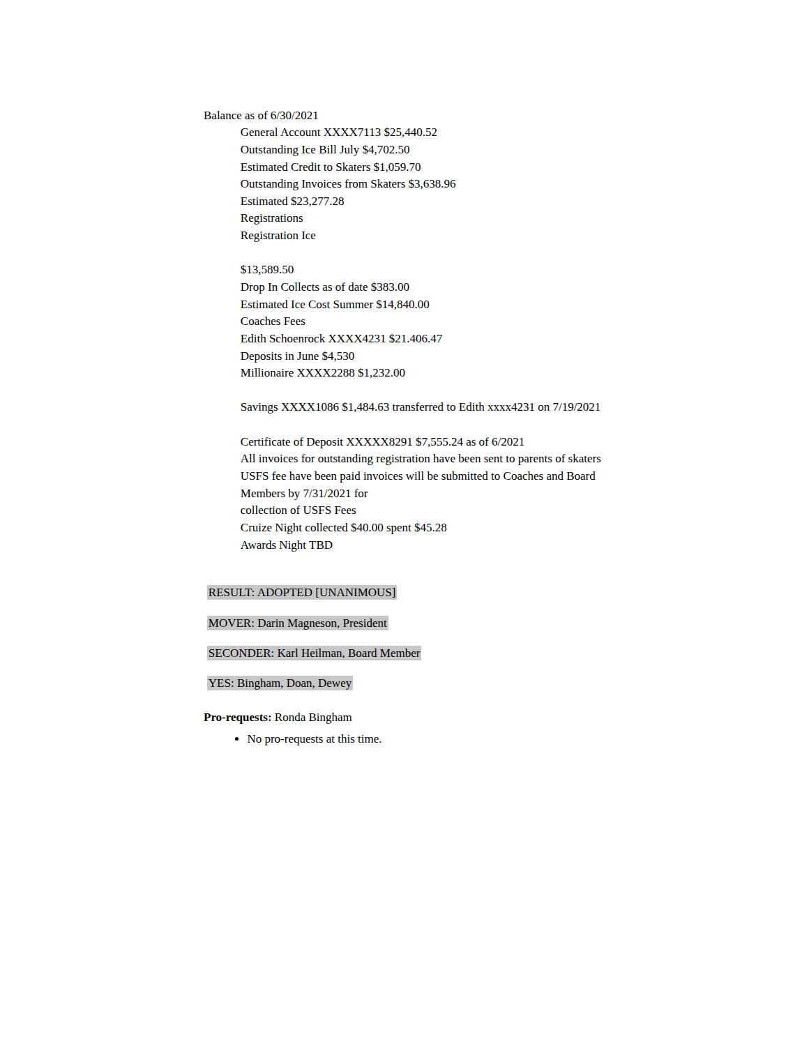Balance as of 6/30/2021
General Account XXXX7113 $25,440.52
Outstanding Ice Bill July $4,702.50
Estimated Credit to Skaters $1,059.70
Outstanding Invoices from Skaters $3,638.96
Estimated $23,277.28
Registrations
Registration Ice
$13,589.50
Drop In Collects as of date $383.00
Estimated Ice Cost Summer $14,840.00
Coaches Fees
Edith Schoenrock XXXX4231 $21.406.47
Deposits in June $4,530
Millionaire XXXX2288 $1,232.00
Savings XXXX1086 $1,484.63 transferred to Edith xxxx4231 on 7/19/2021
Certificate of Deposit XXXXX8291 $7,555.24 as of 6/2021
All invoices for outstanding registration have been sent to parents of skaters
USFS fee have been paid invoices will be submitted to Coaches and Board
Members by 7/31/2021 for
collection of USFS Fees
Cruize Night collected $40.00 spent $45.28
Awards Night TBD
RESULT: ADOPTED [UNANIMOUS]
MOVER: Darin Magneson, President
SECONDER: Karl Heilman, Board Member
YES: Bingham, Doan, Dewey
Pro-requests: Ronda Bingham
No pro-requests at this time.